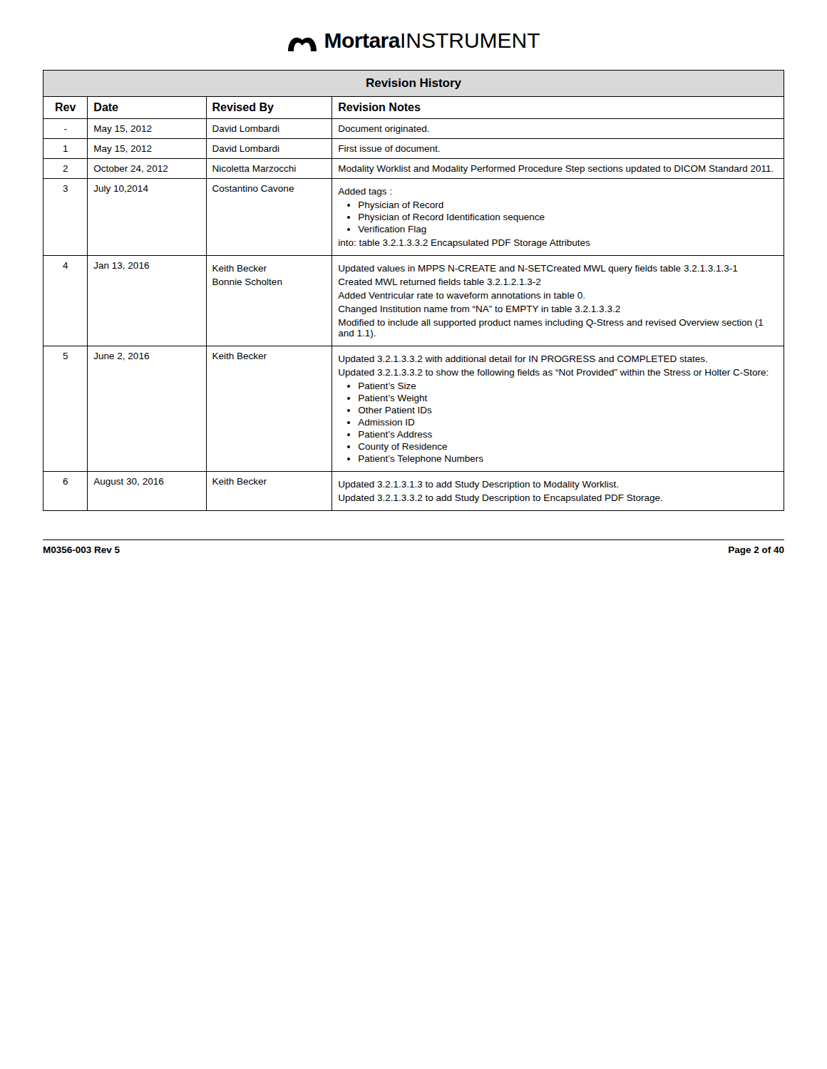Mortara INSTRUMENT
Revision History
| Rev | Date | Revised By | Revision Notes |
| --- | --- | --- | --- |
| - | May 15, 2012 | David Lombardi | Document originated. |
| 1 | May 15, 2012 | David Lombardi | First issue of document. |
| 2 | October 24, 2012 | Nicoletta Marzocchi | Modality Worklist and Modality Performed Procedure Step sections updated to DICOM Standard 2011. |
| 3 | July 10,2014 | Costantino Cavone | Added tags : Physician of Record Physician of Record Identification sequence Verification Flag into: table 3.2.1.3.3.2 Encapsulated PDF Storage Attributes |
| 4 | Jan 13, 2016 | Keith Becker Bonnie Scholten | Updated values in MPPS N-CREATE and N-SETCreated MWL query fields table 3.2.1.3.1.3-1 Created MWL returned fields table 3.2.1.2.1.3-2 Added Ventricular rate to waveform annotations in table 0. Changed Institution name from “NA” to EMPTY in table 3.2.1.3.3.2 Modified to include all supported product names including Q-Stress and revised Overview section (1 and 1.1). |
| 5 | June 2, 2016 | Keith Becker | Updated 3.2.1.3.3.2 with additional detail for IN PROGRESS and COMPLETED states. Updated 3.2.1.3.3.2 to show the following fields as “Not Provided” within the Stress or Holter C-Store: Patient’s Size Patient’s Weight Other Patient IDs Admission ID Patient’s Address County of Residence Patient’s Telephone Numbers |
| 6 | August 30, 2016 | Keith Becker | Updated 3.2.1.3.1.3 to add Study Description to Modality Worklist. Updated 3.2.1.3.3.2 to add Study Description to Encapsulated PDF Storage. |
M0356-003 Rev 5 Page 2 of 40